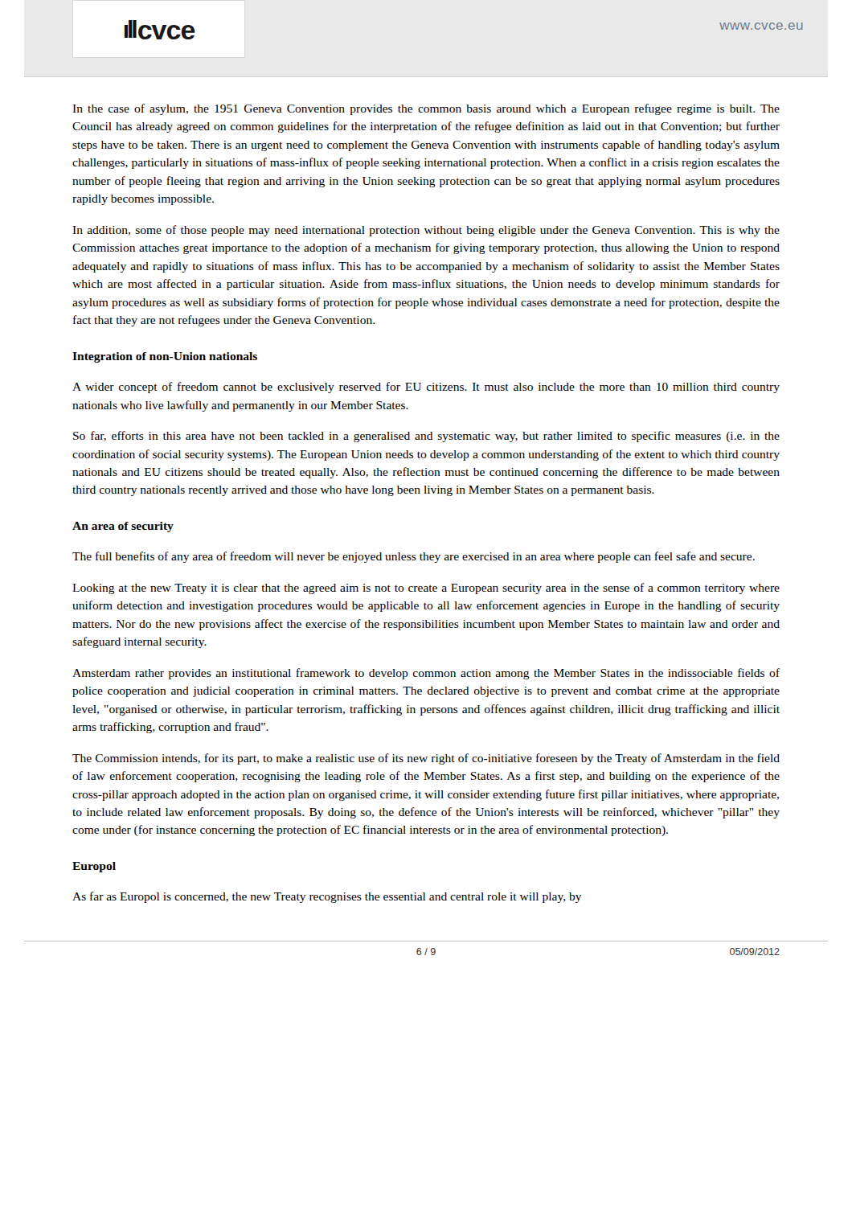ıllcvce
www.cvce.eu
In the case of asylum, the 1951 Geneva Convention provides the common basis around which a European refugee regime is built. The Council has already agreed on common guidelines for the interpretation of the refugee definition as laid out in that Convention; but further steps have to be taken. There is an urgent need to complement the Geneva Convention with instruments capable of handling today's asylum challenges, particularly in situations of mass-influx of people seeking international protection. When a conflict in a crisis region escalates the number of people fleeing that region and arriving in the Union seeking protection can be so great that applying normal asylum procedures rapidly becomes impossible.
In addition, some of those people may need international protection without being eligible under the Geneva Convention. This is why the Commission attaches great importance to the adoption of a mechanism for giving temporary protection, thus allowing the Union to respond adequately and rapidly to situations of mass influx. This has to be accompanied by a mechanism of solidarity to assist the Member States which are most affected in a particular situation. Aside from mass-influx situations, the Union needs to develop minimum standards for asylum procedures as well as subsidiary forms of protection for people whose individual cases demonstrate a need for protection, despite the fact that they are not refugees under the Geneva Convention.
Integration of non-Union nationals
A wider concept of freedom cannot be exclusively reserved for EU citizens. It must also include the more than 10 million third country nationals who live lawfully and permanently in our Member States.
So far, efforts in this area have not been tackled in a generalised and systematic way, but rather limited to specific measures (i.e. in the coordination of social security systems). The European Union needs to develop a common understanding of the extent to which third country nationals and EU citizens should be treated equally. Also, the reflection must be continued concerning the difference to be made between third country nationals recently arrived and those who have long been living in Member States on a permanent basis.
An area of security
The full benefits of any area of freedom will never be enjoyed unless they are exercised in an area where people can feel safe and secure.
Looking at the new Treaty it is clear that the agreed aim is not to create a European security area in the sense of a common territory where uniform detection and investigation procedures would be applicable to all law enforcement agencies in Europe in the handling of security matters. Nor do the new provisions affect the exercise of the responsibilities incumbent upon Member States to maintain law and order and safeguard internal security.
Amsterdam rather provides an institutional framework to develop common action among the Member States in the indissociable fields of police cooperation and judicial cooperation in criminal matters. The declared objective is to prevent and combat crime at the appropriate level, "organised or otherwise, in particular terrorism, trafficking in persons and offences against children, illicit drug trafficking and illicit arms trafficking, corruption and fraud".
The Commission intends, for its part, to make a realistic use of its new right of co-initiative foreseen by the Treaty of Amsterdam in the field of law enforcement cooperation, recognising the leading role of the Member States. As a first step, and building on the experience of the cross-pillar approach adopted in the action plan on organised crime, it will consider extending future first pillar initiatives, where appropriate, to include related law enforcement proposals. By doing so, the defence of the Union's interests will be reinforced, whichever "pillar" they come under (for instance concerning the protection of EC financial interests or in the area of environmental protection).
Europol
As far as Europol is concerned, the new Treaty recognises the essential and central role it will play, by
6 / 9
05/09/2012